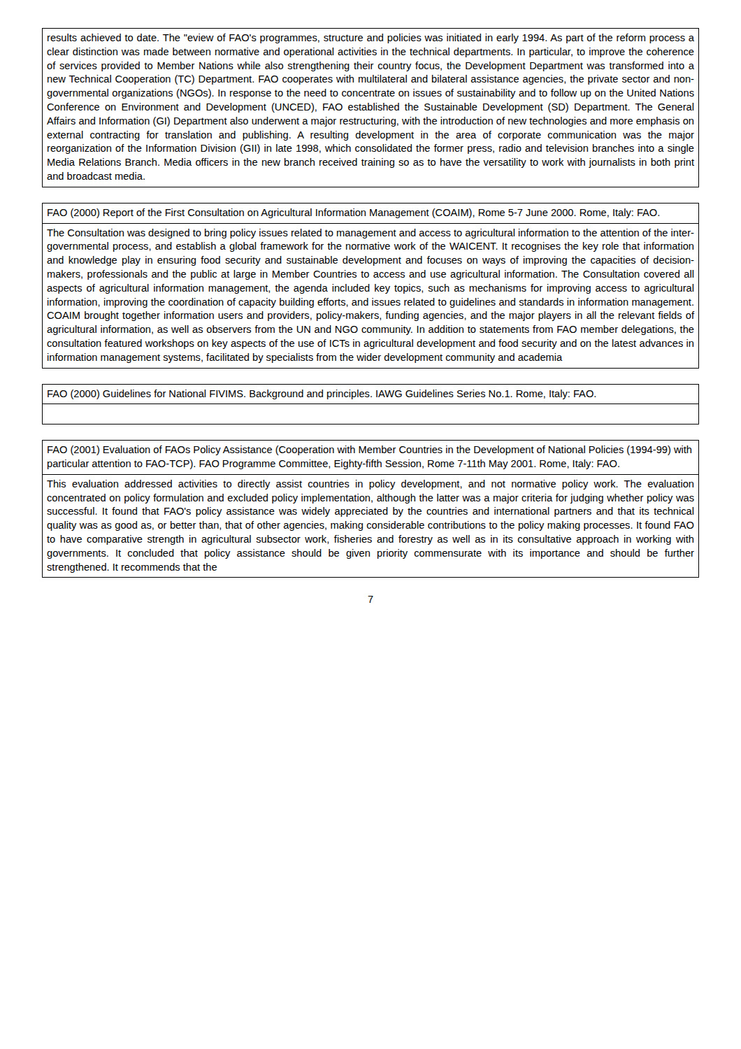results achieved to date. The "eview of FAO's programmes, structure and policies was initiated in early 1994. As part of the reform process a clear distinction was made between normative and operational activities in the technical departments. In particular, to improve the coherence of services provided to Member Nations while also strengthening their country focus, the Development Department was transformed into a new Technical Cooperation (TC) Department. FAO cooperates with multilateral and bilateral assistance agencies, the private sector and non-governmental organizations (NGOs). In response to the need to concentrate on issues of sustainability and to follow up on the United Nations Conference on Environment and Development (UNCED), FAO established the Sustainable Development (SD) Department. The General Affairs and Information (GI) Department also underwent a major restructuring, with the introduction of new technologies and more emphasis on external contracting for translation and publishing. A resulting development in the area of corporate communication was the major reorganization of the Information Division (GII) in late 1998, which consolidated the former press, radio and television branches into a single Media Relations Branch. Media officers in the new branch received training so as to have the versatility to work with journalists in both print and broadcast media.
FAO (2000) Report of the First Consultation on Agricultural Information Management (COAIM), Rome 5-7 June 2000. Rome, Italy: FAO.
The Consultation was designed to bring policy issues related to management and access to agricultural information to the attention of the inter-governmental process, and establish a global framework for the normative work of the WAICENT. It recognises the key role that information and knowledge play in ensuring food security and sustainable development and focuses on ways of improving the capacities of decision-makers, professionals and the public at large in Member Countries to access and use agricultural information. The Consultation covered all aspects of agricultural information management, the agenda included key topics, such as mechanisms for improving access to agricultural information, improving the coordination of capacity building efforts, and issues related to guidelines and standards in information management. COAIM brought together information users and providers, policy-makers, funding agencies, and the major players in all the relevant fields of agricultural information, as well as observers from the UN and NGO community. In addition to statements from FAO member delegations, the consultation featured workshops on key aspects of the use of ICTs in agricultural development and food security and on the latest advances in information management systems, facilitated by specialists from the wider development community and academia
FAO (2000) Guidelines for National FIVIMS. Background and principles. IAWG Guidelines Series No.1. Rome, Italy: FAO.
FAO (2001) Evaluation of FAOs Policy Assistance (Cooperation with Member Countries in the Development of National Policies (1994-99) with particular attention to FAO-TCP). FAO Programme Committee, Eighty-fifth Session, Rome 7-11th May 2001. Rome, Italy: FAO.
This evaluation addressed activities to directly assist countries in policy development, and not normative policy work. The evaluation concentrated on policy formulation and excluded policy implementation, although the latter was a major criteria for judging whether policy was successful. It found that FAO's policy assistance was widely appreciated by the countries and international partners and that its technical quality was as good as, or better than, that of other agencies, making considerable contributions to the policy making processes. It found FAO to have comparative strength in agricultural subsector work, fisheries and forestry as well as in its consultative approach in working with governments. It concluded that policy assistance should be given priority commensurate with its importance and should be further strengthened. It recommends that the
7